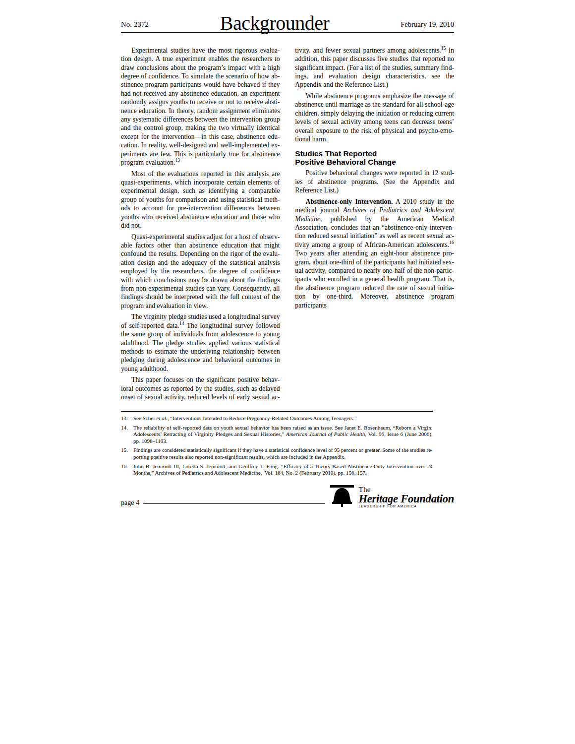No. 2372
Backgrounder
February 19, 2010
Experimental studies have the most rigorous evaluation design. A true experiment enables the researchers to draw conclusions about the program’s impact with a high degree of confidence. To simulate the scenario of how abstinence program participants would have behaved if they had not received any abstinence education, an experiment randomly assigns youths to receive or not to receive abstinence education. In theory, random assignment eliminates any systematic differences between the intervention group and the control group, making the two virtually identical except for the intervention—in this case, abstinence education. In reality, well-designed and well-implemented experiments are few. This is particularly true for abstinence program evaluation.13
Most of the evaluations reported in this analysis are quasi-experiments, which incorporate certain elements of experimental design, such as identifying a comparable group of youths for comparison and using statistical methods to account for pre-intervention differences between youths who received abstinence education and those who did not.
Quasi-experimental studies adjust for a host of observable factors other than abstinence education that might confound the results. Depending on the rigor of the evaluation design and the adequacy of the statistical analysis employed by the researchers, the degree of confidence with which conclusions may be drawn about the findings from non-experimental studies can vary. Consequently, all findings should be interpreted with the full context of the program and evaluation in view.
The virginity pledge studies used a longitudinal survey of self-reported data.14 The longitudinal survey followed the same group of individuals from adolescence to young adulthood. The pledge studies applied various statistical methods to estimate the underlying relationship between pledging during adolescence and behavioral outcomes in young adulthood.
This paper focuses on the significant positive behavioral outcomes as reported by the studies, such as delayed onset of sexual activity, reduced levels of early sexual activity, and fewer sexual partners among adolescents.15 In addition, this paper discusses five studies that reported no significant impact. (For a list of the studies, summary findings, and evaluation design characteristics, see the Appendix and the Reference List.)
While abstinence programs emphasize the message of abstinence until marriage as the standard for all school-age children, simply delaying the initiation or reducing current levels of sexual activity among teens can decrease teens’ overall exposure to the risk of physical and psycho-emotional harm.
Studies That Reported
Positive Behavioral Change
Positive behavioral changes were reported in 12 studies of abstinence programs. (See the Appendix and Reference List.)
Abstinence-only Intervention. A 2010 study in the medical journal Archives of Pediatrics and Adolescent Medicine, published by the American Medical Association, concludes that an “abstinence-only intervention reduced sexual initiation” as well as recent sexual activity among a group of African-American adolescents.16 Two years after attending an eight-hour abstinence program, about one-third of the participants had initiated sexual activity, compared to nearly one-half of the non-participants who enrolled in a general health program. That is, the abstinence program reduced the rate of sexual initiation by one-third. Moreover, abstinence program participants
13. See Scher et al., “Interventions Intended to Reduce Pregnancy-Related Outcomes Among Teenagers.”
14. The reliability of self-reported data on youth sexual behavior has been raised as an issue. See Janet E. Rosenbaum, “Reborn a Virgin: Adolescents’ Retracting of Virginity Pledges and Sexual Histories,” American Journal of Public Health, Vol. 96, Issue 6 (June 2006), pp. 1098–1103.
15. Findings are considered statistically significant if they have a statistical confidence level of 95 percent or greater. Some of the studies reporting positive results also reported non-significant results, which are included in the Appendix.
16. John B. Jemmott III, Loretta S. Jemmott, and Geoffrey T. Fong. “Efficacy of a Theory-Based Abstinence-Only Intervention over 24 Months,” Archives of Pediatrics and Adolescent Medicine, Vol. 164, No. 2 (February 2010), pp. 156, 157.
page 4
The Heritage Foundation LEADERSHIP FOR AMERICA